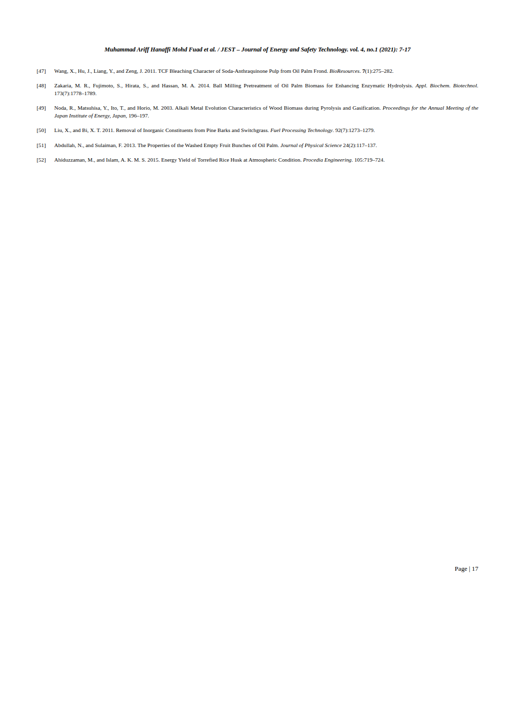Muhammad Ariff Hanaffi Mohd Fuad et al. / JEST – Journal of Energy and Safety Technology. vol. 4, no.1 (2021): 7-17
[47] Wang, X., Hu, J., Liang, Y., and Zeng, J. 2011. TCF Bleaching Character of Soda-Anthraquinone Pulp from Oil Palm Frond. BioResources. 7(1):275–282.
[48] Zakaria, M. R., Fujimoto, S., Hirata, S., and Hassan, M. A. 2014. Ball Milling Pretreatment of Oil Palm Biomass for Enhancing Enzymatic Hydrolysis. Appl. Biochem. Biotechnol. 173(7):1778–1789.
[49] Noda, R., Matsuhisa, Y., Ito, T., and Horio, M. 2003. Alkali Metal Evolution Characteristics of Wood Biomass during Pyrolysis and Gasification. Proceedings for the Annual Meeting of the Japan Institute of Energy, Japan, 196–197.
[50] Liu, X., and Bi, X. T. 2011. Removal of Inorganic Constituents from Pine Barks and Switchgrass. Fuel Processing Technology. 92(7):1273–1279.
[51] Abdullah, N., and Sulaiman, F. 2013. The Properties of the Washed Empty Fruit Bunches of Oil Palm. Journal of Physical Science 24(2):117–137.
[52] Ahiduzzaman, M., and Islam, A. K. M. S. 2015. Energy Yield of Torrefied Rice Husk at Atmospheric Condition. Procedia Engineering. 105:719–724.
Page | 17